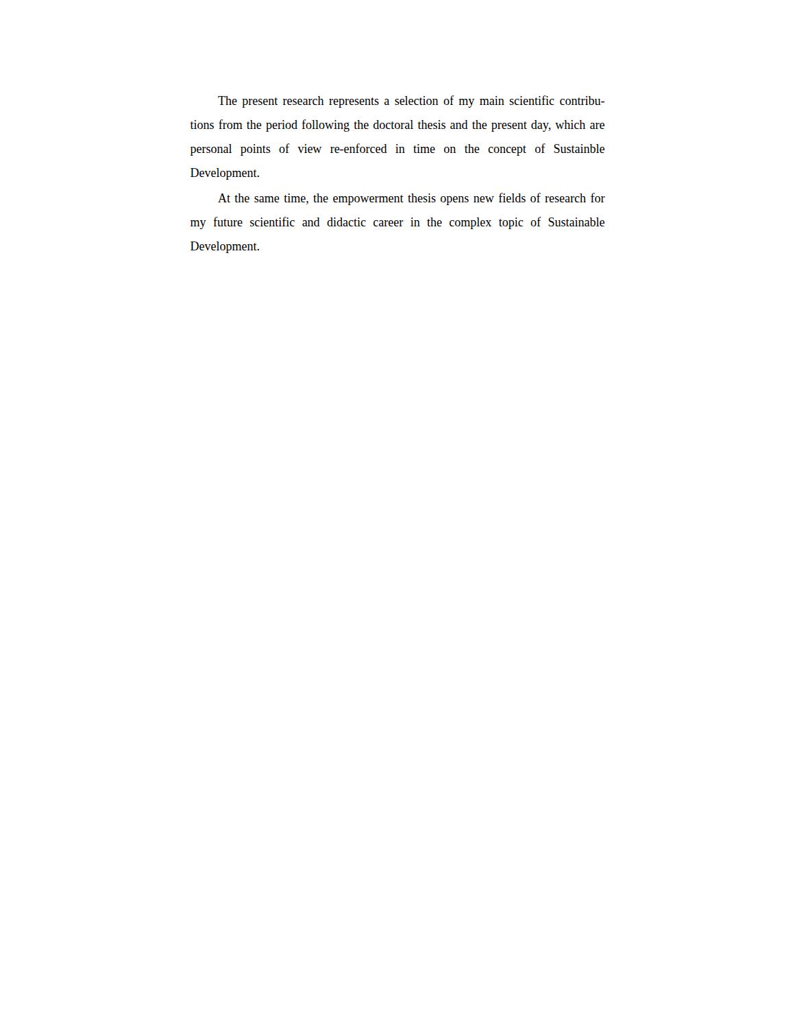The present research represents a selection of my main scientific contributions from the period following the doctoral thesis and the present day, which are personal points of view re-enforced in time on the concept of Sustainble Development.
At the same time, the empowerment thesis opens new fields of research for my future scientific and didactic career in the complex topic of Sustainable Development.